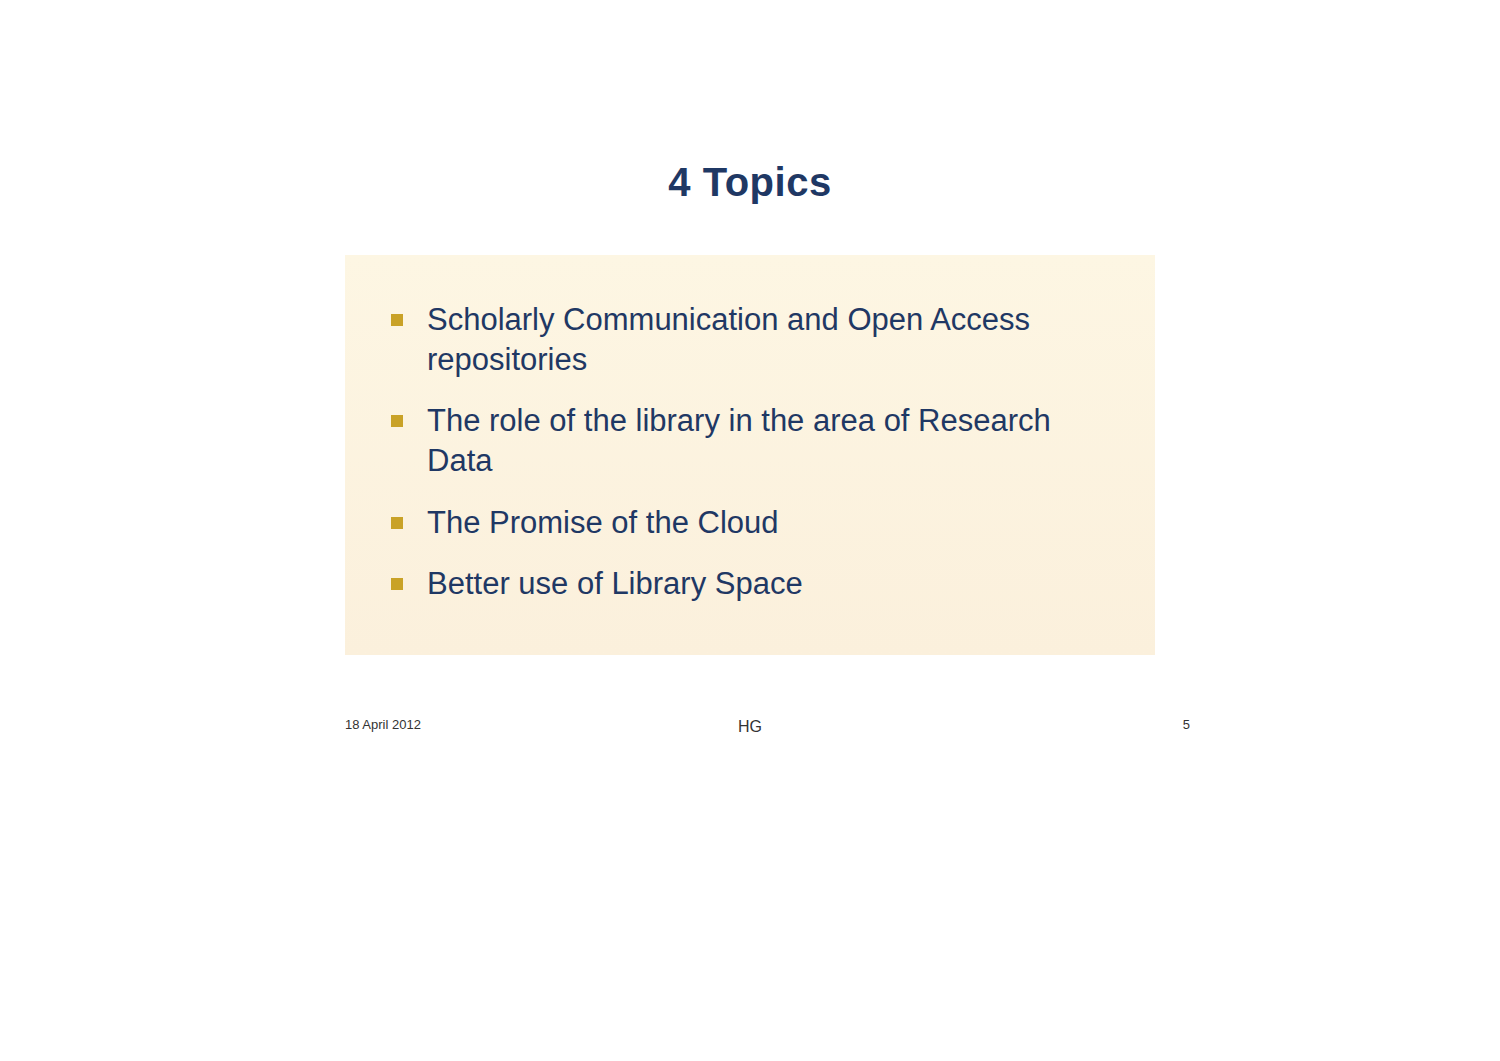4 Topics
Scholarly Communication and Open Access repositories
The role of the library in the area of Research Data
The Promise of the Cloud
Better use of Library Space
18 April 2012 HG 5